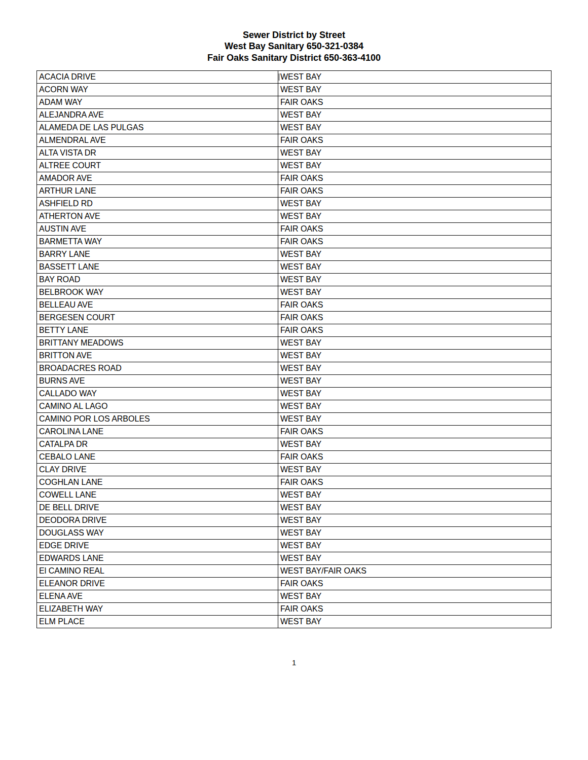Sewer District by Street
West Bay Sanitary 650-321-0384
Fair Oaks Sanitary District 650-363-4100
| ACACIA DRIVE | WEST BAY |
| ACORN WAY | WEST BAY |
| ADAM WAY | FAIR OAKS |
| ALEJANDRA AVE | WEST BAY |
| ALAMEDA DE LAS PULGAS | WEST BAY |
| ALMENDRAL AVE | FAIR OAKS |
| ALTA VISTA DR | WEST BAY |
| ALTREE COURT | WEST BAY |
| AMADOR AVE | FAIR OAKS |
| ARTHUR LANE | FAIR OAKS |
| ASHFIELD RD | WEST BAY |
| ATHERTON AVE | WEST BAY |
| AUSTIN AVE | FAIR OAKS |
| BARMETTA WAY | FAIR OAKS |
| BARRY LANE | WEST BAY |
| BASSETT LANE | WEST BAY |
| BAY ROAD | WEST BAY |
| BELBROOK WAY | WEST BAY |
| BELLEAU AVE | FAIR OAKS |
| BERGESEN COURT | FAIR OAKS |
| BETTY LANE | FAIR OAKS |
| BRITTANY MEADOWS | WEST BAY |
| BRITTON AVE | WEST BAY |
| BROADACRES ROAD | WEST BAY |
| BURNS AVE | WEST BAY |
| CALLADO WAY | WEST BAY |
| CAMINO AL LAGO | WEST BAY |
| CAMINO POR LOS ARBOLES | WEST BAY |
| CAROLINA LANE | FAIR OAKS |
| CATALPA DR | WEST BAY |
| CEBALO LANE | FAIR OAKS |
| CLAY DRIVE | WEST BAY |
| COGHLAN LANE | FAIR OAKS |
| COWELL LANE | WEST BAY |
| DE BELL DRIVE | WEST BAY |
| DEODORA DRIVE | WEST BAY |
| DOUGLASS WAY | WEST BAY |
| EDGE DRIVE | WEST BAY |
| EDWARDS LANE | WEST BAY |
| El CAMINO REAL | WEST BAY/FAIR OAKS |
| ELEANOR DRIVE | FAIR OAKS |
| ELENA AVE | WEST BAY |
| ELIZABETH WAY | FAIR OAKS |
| ELM PLACE | WEST BAY |
1